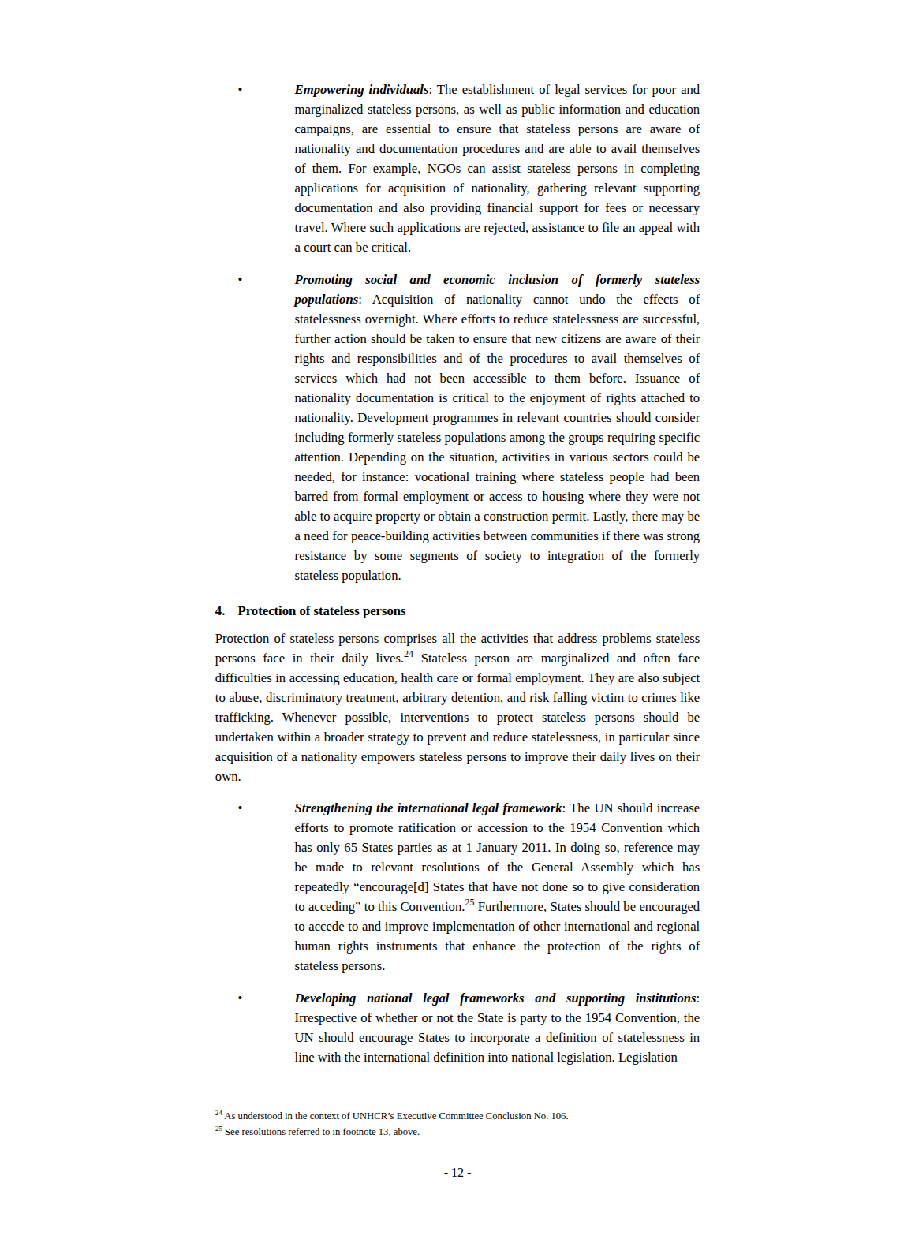Empowering individuals: The establishment of legal services for poor and marginalized stateless persons, as well as public information and education campaigns, are essential to ensure that stateless persons are aware of nationality and documentation procedures and are able to avail themselves of them. For example, NGOs can assist stateless persons in completing applications for acquisition of nationality, gathering relevant supporting documentation and also providing financial support for fees or necessary travel. Where such applications are rejected, assistance to file an appeal with a court can be critical.
Promoting social and economic inclusion of formerly stateless populations: Acquisition of nationality cannot undo the effects of statelessness overnight. Where efforts to reduce statelessness are successful, further action should be taken to ensure that new citizens are aware of their rights and responsibilities and of the procedures to avail themselves of services which had not been accessible to them before. Issuance of nationality documentation is critical to the enjoyment of rights attached to nationality. Development programmes in relevant countries should consider including formerly stateless populations among the groups requiring specific attention. Depending on the situation, activities in various sectors could be needed, for instance: vocational training where stateless people had been barred from formal employment or access to housing where they were not able to acquire property or obtain a construction permit. Lastly, there may be a need for peace-building activities between communities if there was strong resistance by some segments of society to integration of the formerly stateless population.
4. Protection of stateless persons
Protection of stateless persons comprises all the activities that address problems stateless persons face in their daily lives.24 Stateless person are marginalized and often face difficulties in accessing education, health care or formal employment. They are also subject to abuse, discriminatory treatment, arbitrary detention, and risk falling victim to crimes like trafficking. Whenever possible, interventions to protect stateless persons should be undertaken within a broader strategy to prevent and reduce statelessness, in particular since acquisition of a nationality empowers stateless persons to improve their daily lives on their own.
Strengthening the international legal framework: The UN should increase efforts to promote ratification or accession to the 1954 Convention which has only 65 States parties as at 1 January 2011. In doing so, reference may be made to relevant resolutions of the General Assembly which has repeatedly “encourage[d] States that have not done so to give consideration to acceding” to this Convention.25 Furthermore, States should be encouraged to accede to and improve implementation of other international and regional human rights instruments that enhance the protection of the rights of stateless persons.
Developing national legal frameworks and supporting institutions: Irrespective of whether or not the State is party to the 1954 Convention, the UN should encourage States to incorporate a definition of statelessness in line with the international definition into national legislation. Legislation
24 As understood in the context of UNHCR’s Executive Committee Conclusion No. 106.
25 See resolutions referred to in footnote 13, above.
- 12 -